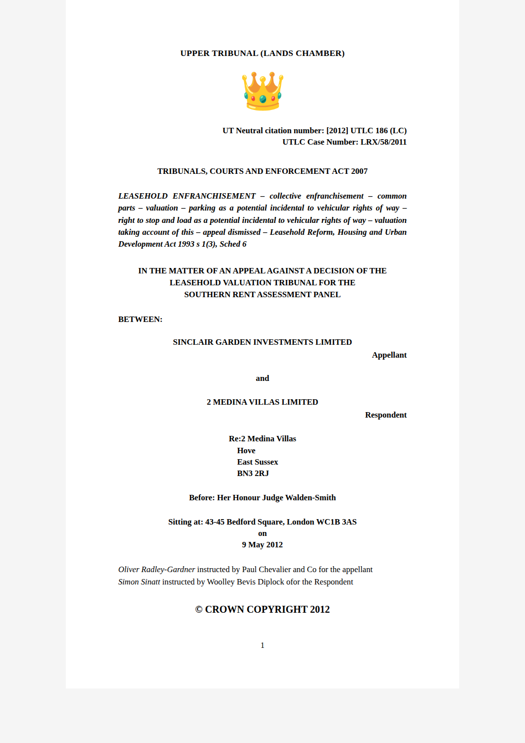UPPER TRIBUNAL (LANDS CHAMBER)
👑
UT Neutral citation number: [2012] UTLC 186 (LC)
UTLC Case Number: LRX/58/2011
TRIBUNALS, COURTS AND ENFORCEMENT ACT 2007
LEASEHOLD ENFRANCHISEMENT – collective enfranchisement – common parts – valuation – parking as a potential incidental to vehicular rights of way – right to stop and load as a potential incidental to vehicular rights of way – valuation taking account of this – appeal dismissed – Leasehold Reform, Housing and Urban Development Act 1993 s 1(3), Sched 6
IN THE MATTER OF AN APPEAL AGAINST A DECISION OF THE
LEASEHOLD VALUATION TRIBUNAL FOR THE
SOUTHERN RENT ASSESSMENT PANEL
BETWEEN:
SINCLAIR GARDEN INVESTMENTS LIMITED
Appellant
and
2 MEDINA VILLAS LIMITED
Respondent
Re:2 Medina Villas
Hove
East Sussex
BN3 2RJ
Before: Her Honour Judge Walden-Smith
Sitting at: 43-45 Bedford Square, London WC1B 3AS
on
9 May 2012
Oliver Radley-Gardner instructed by Paul Chevalier and Co for the appellant
Simon Sinatt instructed by Woolley Bevis Diplock ofor the Respondent
© CROWN COPYRIGHT 2012
1